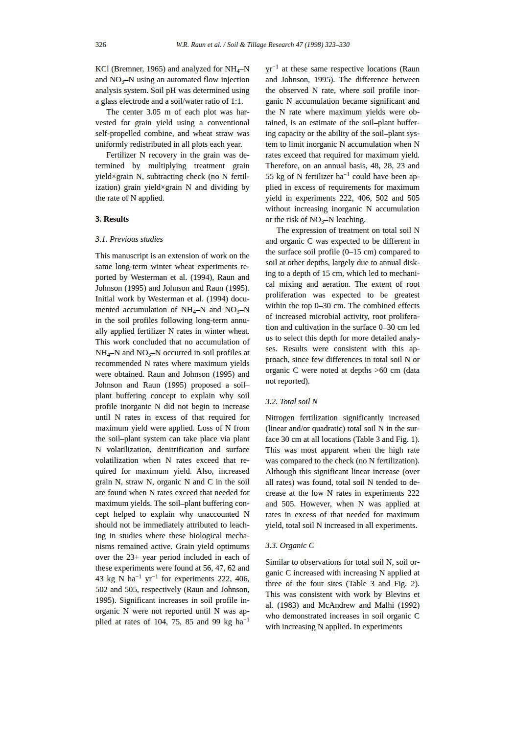326 W.R. Raun et al. / Soil & Tillage Research 47 (1998) 323–330
KCl (Bremner, 1965) and analyzed for NH4–N and NO3–N using an automated flow injection analysis system. Soil pH was determined using a glass electrode and a soil/water ratio of 1:1.
The center 3.05 m of each plot was harvested for grain yield using a conventional self-propelled combine, and wheat straw was uniformly redistributed in all plots each year.
Fertilizer N recovery in the grain was determined by multiplying treatment grain yield×grain N, subtracting check (no N fertilization) grain yield×grain N and dividing by the rate of N applied.
3. Results
3.1. Previous studies
This manuscript is an extension of work on the same long-term winter wheat experiments reported by Westerman et al. (1994), Raun and Johnson (1995) and Johnson and Raun (1995). Initial work by Westerman et al. (1994) documented accumulation of NH4–N and NO3–N in the soil profiles following long-term annually applied fertilizer N rates in winter wheat. This work concluded that no accumulation of NH4–N and NO3–N occurred in soil profiles at recommended N rates where maximum yields were obtained. Raun and Johnson (1995) and Johnson and Raun (1995) proposed a soil–plant buffering concept to explain why soil profile inorganic N did not begin to increase until N rates in excess of that required for maximum yield were applied. Loss of N from the soil–plant system can take place via plant N volatilization, denitrification and surface volatilization when N rates exceed that required for maximum yield. Also, increased grain N, straw N, organic N and C in the soil are found when N rates exceed that needed for maximum yields. The soil–plant buffering concept helped to explain why unaccounted N should not be immediately attributed to leaching in studies where these biological mechanisms remained active. Grain yield optimums over the 23+ year period included in each of these experiments were found at 56, 47, 62 and 43 kg N ha−1 yr−1 for experiments 222, 406, 502 and 505, respectively (Raun and Johnson, 1995). Significant increases in soil profile inorganic N were not reported until N was applied at rates of 104, 75, 85 and 99 kg ha−1 yr−1 at these same respective locations (Raun and Johnson, 1995). The difference between the observed N rate, where soil profile inorganic N accumulation became significant and the N rate where maximum yields were obtained, is an estimate of the soil–plant buffering capacity or the ability of the soil–plant system to limit inorganic N accumulation when N rates exceed that required for maximum yield. Therefore, on an annual basis, 48, 28, 23 and 55 kg of N fertilizer ha−1 could have been applied in excess of requirements for maximum yield in experiments 222, 406, 502 and 505 without increasing inorganic N accumulation or the risk of NO3–N leaching.
The expression of treatment on total soil N and organic C was expected to be different in the surface soil profile (0–15 cm) compared to soil at other depths, largely due to annual disking to a depth of 15 cm, which led to mechanical mixing and aeration. The extent of root proliferation was expected to be greatest within the top 0–30 cm. The combined effects of increased microbial activity, root proliferation and cultivation in the surface 0–30 cm led us to select this depth for more detailed analyses. Results were consistent with this approach, since few differences in total soil N or organic C were noted at depths >60 cm (data not reported).
3.2. Total soil N
Nitrogen fertilization significantly increased (linear and/or quadratic) total soil N in the surface 30 cm at all locations (Table 3 and Fig. 1). This was most apparent when the high rate was compared to the check (no N fertilization). Although this significant linear increase (over all rates) was found, total soil N tended to decrease at the low N rates in experiments 222 and 505. However, when N was applied at rates in excess of that needed for maximum yield, total soil N increased in all experiments.
3.3. Organic C
Similar to observations for total soil N, soil organic C increased with increasing N applied at three of the four sites (Table 3 and Fig. 2). This was consistent with work by Blevins et al. (1983) and McAndrew and Malhi (1992) who demonstrated increases in soil organic C with increasing N applied. In experiments